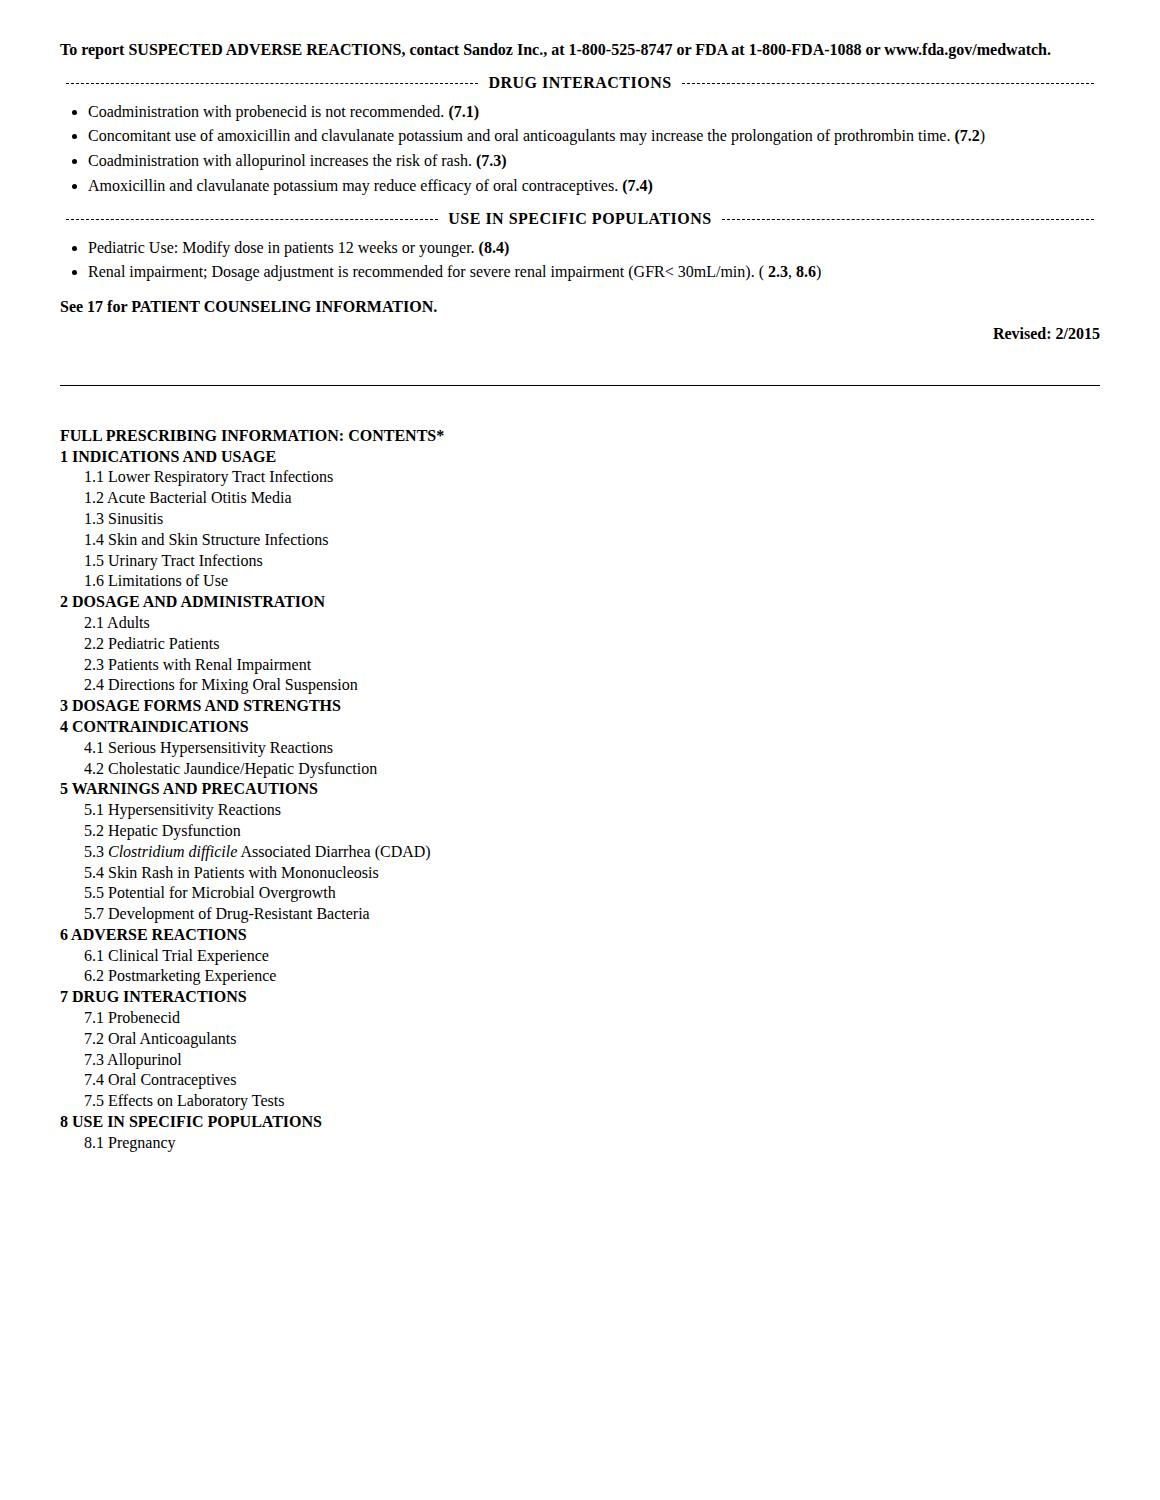To report SUSPECTED ADVERSE REACTIONS, contact Sandoz Inc., at 1-800-525-8747 or FDA at 1-800-FDA-1088 or www.fda.gov/medwatch.
DRUG INTERACTIONS
Co​administration with probenecid is not recommended. (7.1)
Concomitant use of amoxicillin and clavulanate potassium and oral anticoagulants may increase the prolongation of prothrombin time. (7.2)
Coadministration with allopurinol increases the risk of rash. (7.3)
Amoxicillin and clavulanate potassium may reduce efficacy of oral contraceptives. (7.4)
USE IN SPECIFIC POPULATIONS
Pediatric Use: Modify dose in patients 12 weeks or younger. (8.4)
Renal impairment; Dosage adjustment is recommended for severe renal impairment (GFR< 30mL/min). ( 2.3, 8.6)
See 17 for PATIENT COUNSELING INFORMATION.
Revised: 2/2015
FULL PRESCRIBING INFORMATION: CONTENTS*
1 INDICATIONS AND USAGE
1.1 Lower Respiratory Tract Infections
1.2 Acute Bacterial Otitis Media
1.3 Sinusitis
1.4 Skin and Skin Structure Infections
1.5 Urinary Tract Infections
1.6 Limitations of Use
2 DOSAGE AND ADMINISTRATION
2.1 Adults
2.2 Pediatric Patients
2.3 Patients with Renal Impairment
2.4 Directions for Mixing Oral Suspension
3 DOSAGE FORMS AND STRENGTHS
4 CONTRAINDICATIONS
4.1 Serious Hypersensitivity Reactions
4.2 Cholestatic Jaundice/Hepatic Dysfunction
5 WARNINGS AND PRECAUTIONS
5.1 Hypersensitivity Reactions
5.2 Hepatic Dysfunction
5.3 Clostridium difficile Associated Diarrhea (CDAD)
5.4 Skin Rash in Patients with Mononucleosis
5.5 Potential for Microbial Overgrowth
5.7 Development of Drug-Resistant Bacteria
6 ADVERSE REACTIONS
6.1 Clinical Trial Experience
6.2 Postmarketing Experience
7 DRUG INTERACTIONS
7.1 Probenecid
7.2 Oral Anticoagulants
7.3 Allopurinol
7.4 Oral Contraceptives
7.5 Effects on Laboratory Tests
8 USE IN SPECIFIC POPULATIONS
8.1 Pregnancy